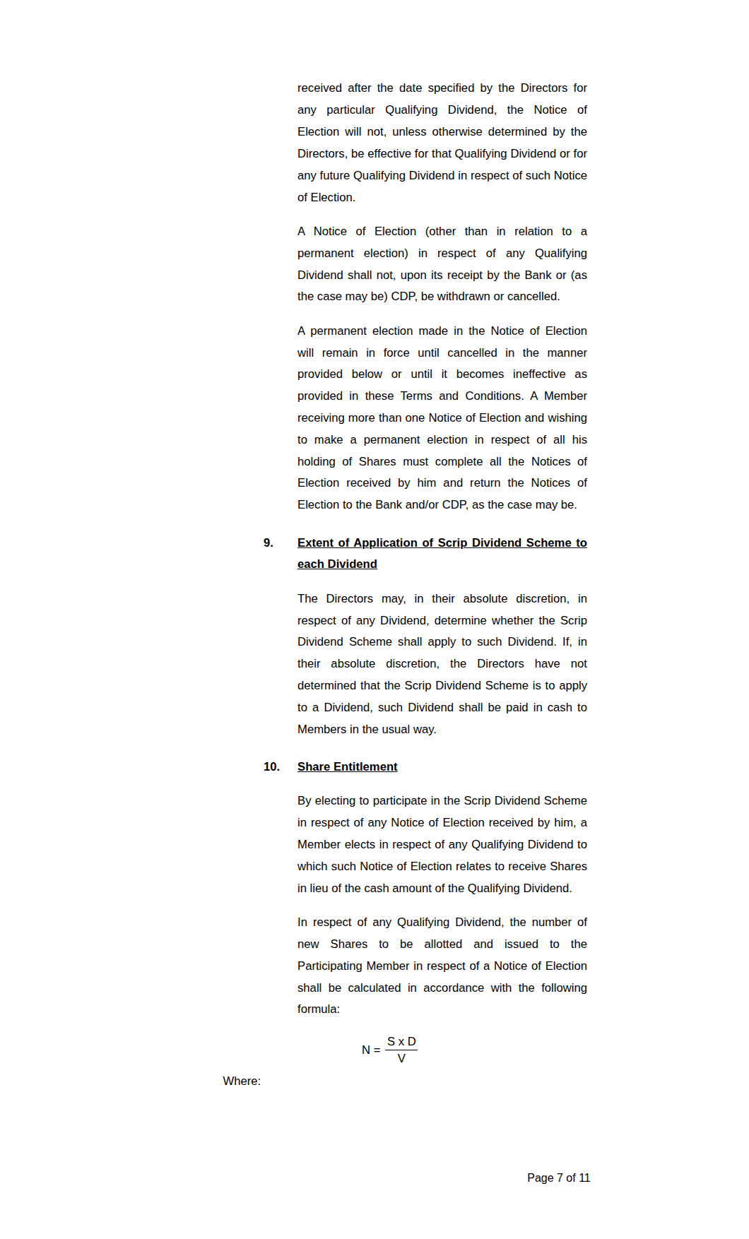received after the date specified by the Directors for any particular Qualifying Dividend, the Notice of Election will not, unless otherwise determined by the Directors, be effective for that Qualifying Dividend or for any future Qualifying Dividend in respect of such Notice of Election.
A Notice of Election (other than in relation to a permanent election) in respect of any Qualifying Dividend shall not, upon its receipt by the Bank or (as the case may be) CDP, be withdrawn or cancelled.
A permanent election made in the Notice of Election will remain in force until cancelled in the manner provided below or until it becomes ineffective as provided in these Terms and Conditions. A Member receiving more than one Notice of Election and wishing to make a permanent election in respect of all his holding of Shares must complete all the Notices of Election received by him and return the Notices of Election to the Bank and/or CDP, as the case may be.
9. Extent of Application of Scrip Dividend Scheme to each Dividend
The Directors may, in their absolute discretion, in respect of any Dividend, determine whether the Scrip Dividend Scheme shall apply to such Dividend. If, in their absolute discretion, the Directors have not determined that the Scrip Dividend Scheme is to apply to a Dividend, such Dividend shall be paid in cash to Members in the usual way.
10. Share Entitlement
By electing to participate in the Scrip Dividend Scheme in respect of any Notice of Election received by him, a Member elects in respect of any Qualifying Dividend to which such Notice of Election relates to receive Shares in lieu of the cash amount of the Qualifying Dividend.
In respect of any Qualifying Dividend, the number of new Shares to be allotted and issued to the Participating Member in respect of a Notice of Election shall be calculated in accordance with the following formula:
N = S x D V
Where:
Page 7 of 11